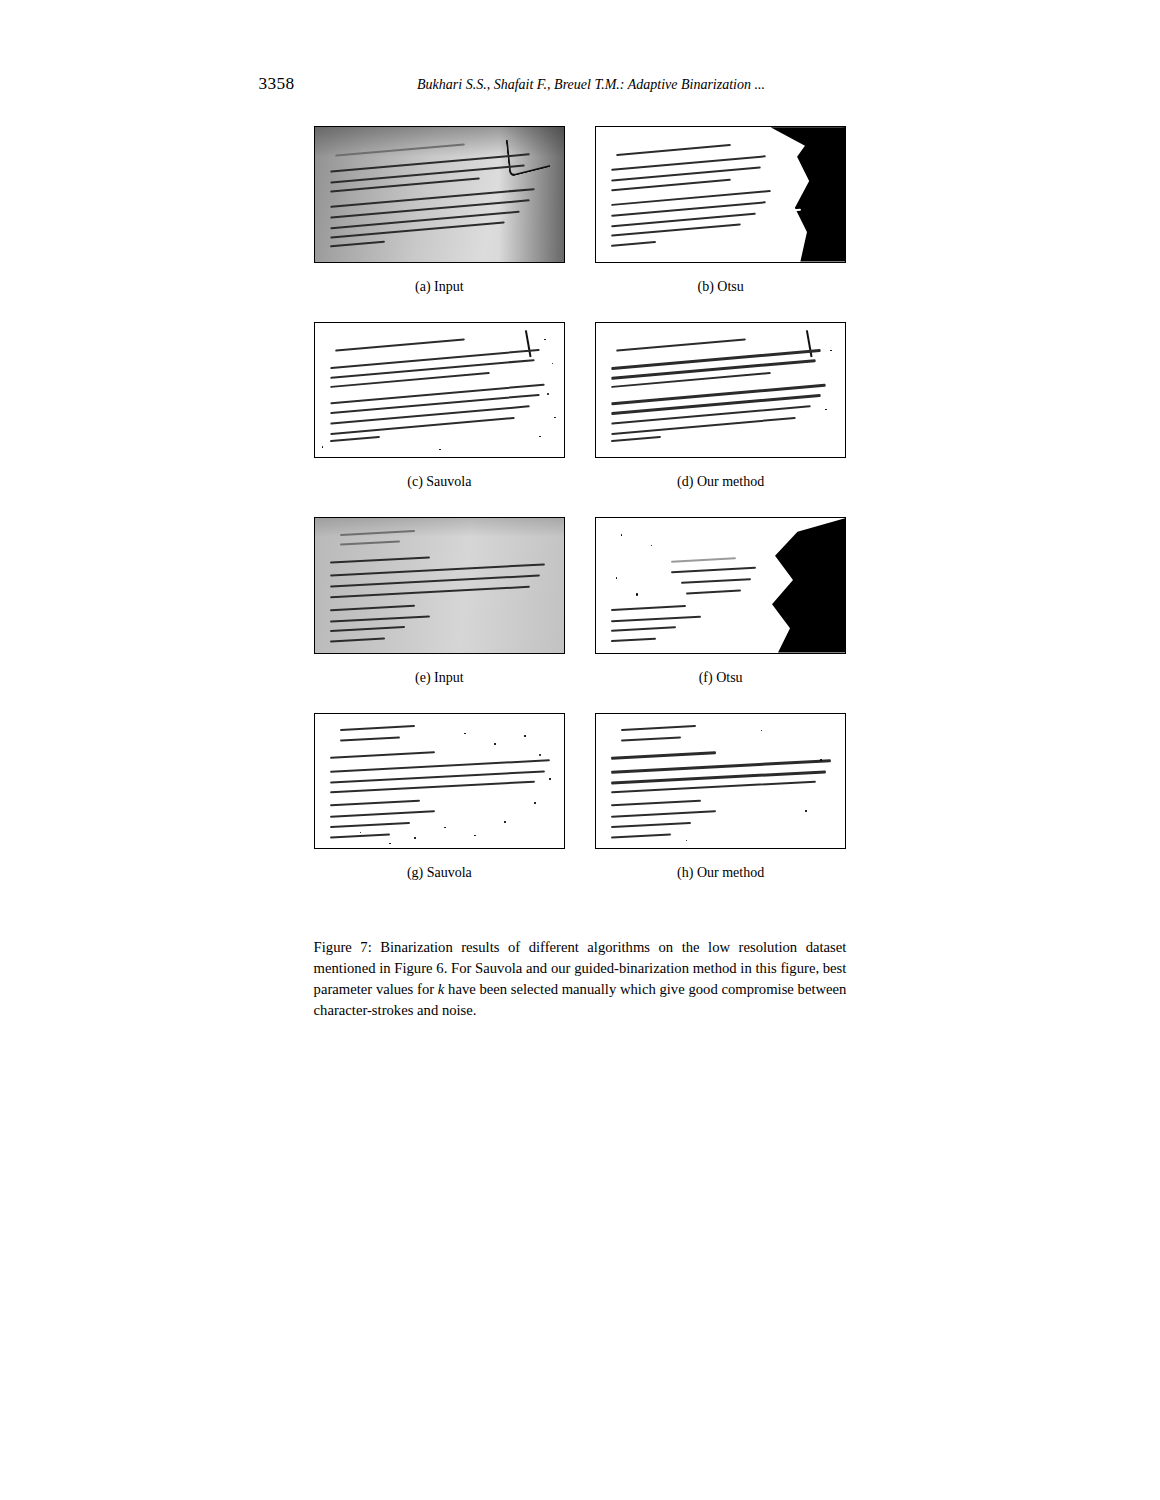3358
Bukhari S.S., Shafait F., Breuel T.M.: Adaptive Binarization ...
(a) Input
(b) Otsu
(c) Sauvola
(d) Our method
(e) Input
(f) Otsu
(g) Sauvola
(h) Our method
Figure 7: Binarization results of different algorithms on the low resolution dataset mentioned in Figure 6. For Sauvola and our guided-binarization method in this figure, best parameter values for k have been selected manually which give good compromise between character-strokes and noise.